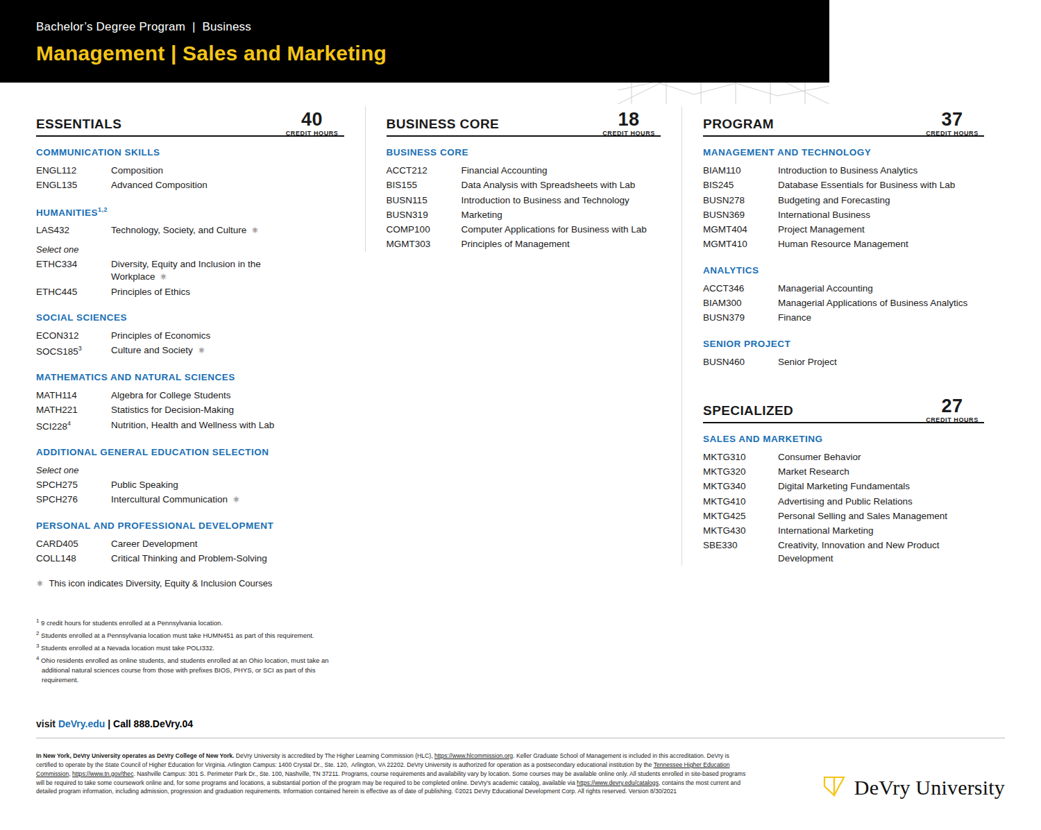Bachelor’s Degree Program | Business
Management | Sales and Marketing
Essentials
40 CREDIT HOURS
Communication Skills
| ENGL112 | Composition |
| ENGL135 | Advanced Composition |
Humanities1,2
| LAS432 | Technology, Society, and Culture ⚛ |
Select one
| ETHC334 | Diversity, Equity and Inclusion in the Workplace ⚛ |
| ETHC445 | Principles of Ethics |
Social Sciences
| ECON312 | Principles of Economics |
| SOCS185 3 | Culture and Society ⚛ |
Mathematics and Natural Sciences
| MATH114 | Algebra for College Students |
| MATH221 | Statistics for Decision-Making |
| SCI228 4 | Nutrition, Health and Wellness with Lab |
Additional General Education Selection
Select one
| SPCH275 | Public Speaking |
| SPCH276 | Intercultural Communication ⚛ |
Personal and Professional Development
| CARD405 | Career Development |
| COLL148 | Critical Thinking and Problem-Solving |
⚛ This icon indicates Diversity, Equity & Inclusion Courses
1 9 credit hours for students enrolled at a Pennsylvania location.
2 Students enrolled at a Pennsylvania location must take HUMN451 as part of this requirement.
3 Students enrolled at a Nevada location must take POLI332.
4 Ohio residents enrolled as online students, and students enrolled at an Ohio location, must take an additional natural sciences course from those with prefixes BIOS, PHYS, or SCI as part of this requirement.
Business Core
18 CREDIT HOURS
Business Core
| ACCT212 | Financial Accounting |
| BIS155 | Data Analysis with Spreadsheets with Lab |
| BUSN115 | Introduction to Business and Technology |
| BUSN319 | Marketing |
| COMP100 | Computer Applications for Business with Lab |
| MGMT303 | Principles of Management |
Program
37 CREDIT HOURS
Management and Technology
| BIAM110 | Introduction to Business Analytics |
| BIS245 | Database Essentials for Business with Lab |
| BUSN278 | Budgeting and Forecasting |
| BUSN369 | International Business |
| MGMT404 | Project Management |
| MGMT410 | Human Resource Management |
Analytics
| ACCT346 | Managerial Accounting |
| BIAM300 | Managerial Applications of Business Analytics |
| BUSN379 | Finance |
Senior Project
| BUSN460 | Senior Project |
Specialized
27 CREDIT HOURS
Sales and Marketing
| MKTG310 | Consumer Behavior |
| MKTG320 | Market Research |
| MKTG340 | Digital Marketing Fundamentals |
| MKTG410 | Advertising and Public Relations |
| MKTG425 | Personal Selling and Sales Management |
| MKTG430 | International Marketing |
| SBE330 | Creativity, Innovation and New Product Development |
visit DeVry.edu | Call 888.DeVry.04
In New York, DeVry University operates as DeVry College of New York. DeVry University is accredited by The Higher Learning Commission (HLC), https://www.hlcommission.org. Keller Graduate School of Management is included in this accreditation. DeVry is certified to operate by the State Council of Higher Education for Virginia. Arlington Campus: 1400 Crystal Dr., Ste. 120, Arlington, VA 22202. DeVry University is authorized for operation as a postsecondary educational institution by the Tennessee Higher Education Commission, https://www.tn.gov/thec. Nashville Campus: 301 S. Perimeter Park Dr., Ste. 100, Nashville, TN 37211. Programs, course requirements and availability vary by location. Some courses may be available online only. All students enrolled in site-based programs will be required to take some coursework online and, for some programs and locations, a substantial portion of the program may be required to be completed online. DeVry’s academic catalog, available via https://www.devry.edu/catalogs, contains the most current and detailed program information, including admission, progression and graduation requirements. Information contained herein is effective as of date of publishing. ©2021 DeVry Educational Development Corp. All rights reserved. Version 8/30/2021
DeVry University